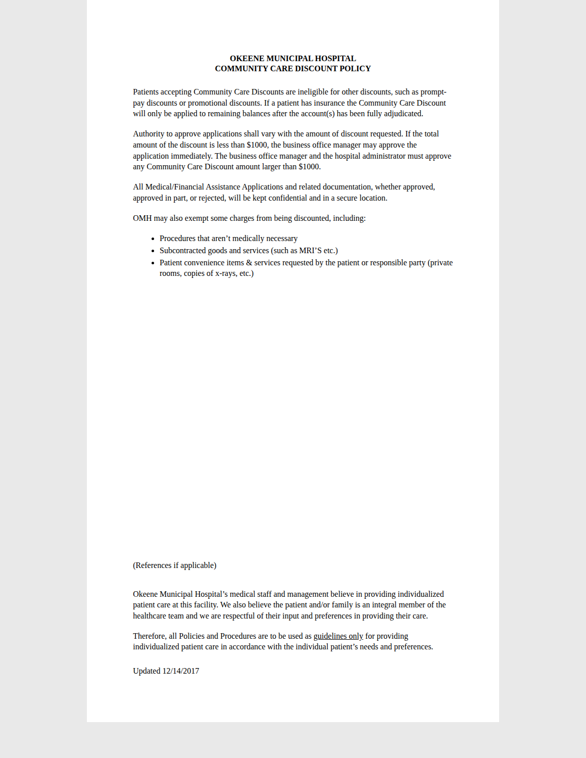OKEENE MUNICIPAL HOSPITAL COMMUNITY CARE DISCOUNT POLICY
Patients accepting Community Care Discounts are ineligible for other discounts, such as prompt-pay discounts or promotional discounts. If a patient has insurance the Community Care Discount will only be applied to remaining balances after the account(s) has been fully adjudicated.
Authority to approve applications shall vary with the amount of discount requested. If the total amount of the discount is less than $1000, the business office manager may approve the application immediately. The business office manager and the hospital administrator must approve any Community Care Discount amount larger than $1000.
All Medical/Financial Assistance Applications and related documentation, whether approved, approved in part, or rejected, will be kept confidential and in a secure location.
OMH may also exempt some charges from being discounted, including:
Procedures that aren’t medically necessary
Subcontracted goods and services (such as MRI’S etc.)
Patient convenience items & services requested by the patient or responsible party (private rooms, copies of x-rays, etc.)
(References if applicable)
Okeene Municipal Hospital’s medical staff and management believe in providing individualized patient care at this facility. We also believe the patient and/or family is an integral member of the healthcare team and we are respectful of their input and preferences in providing their care.
Therefore, all Policies and Procedures are to be used as guidelines only for providing individualized patient care in accordance with the individual patient’s needs and preferences.
Updated 12/14/2017